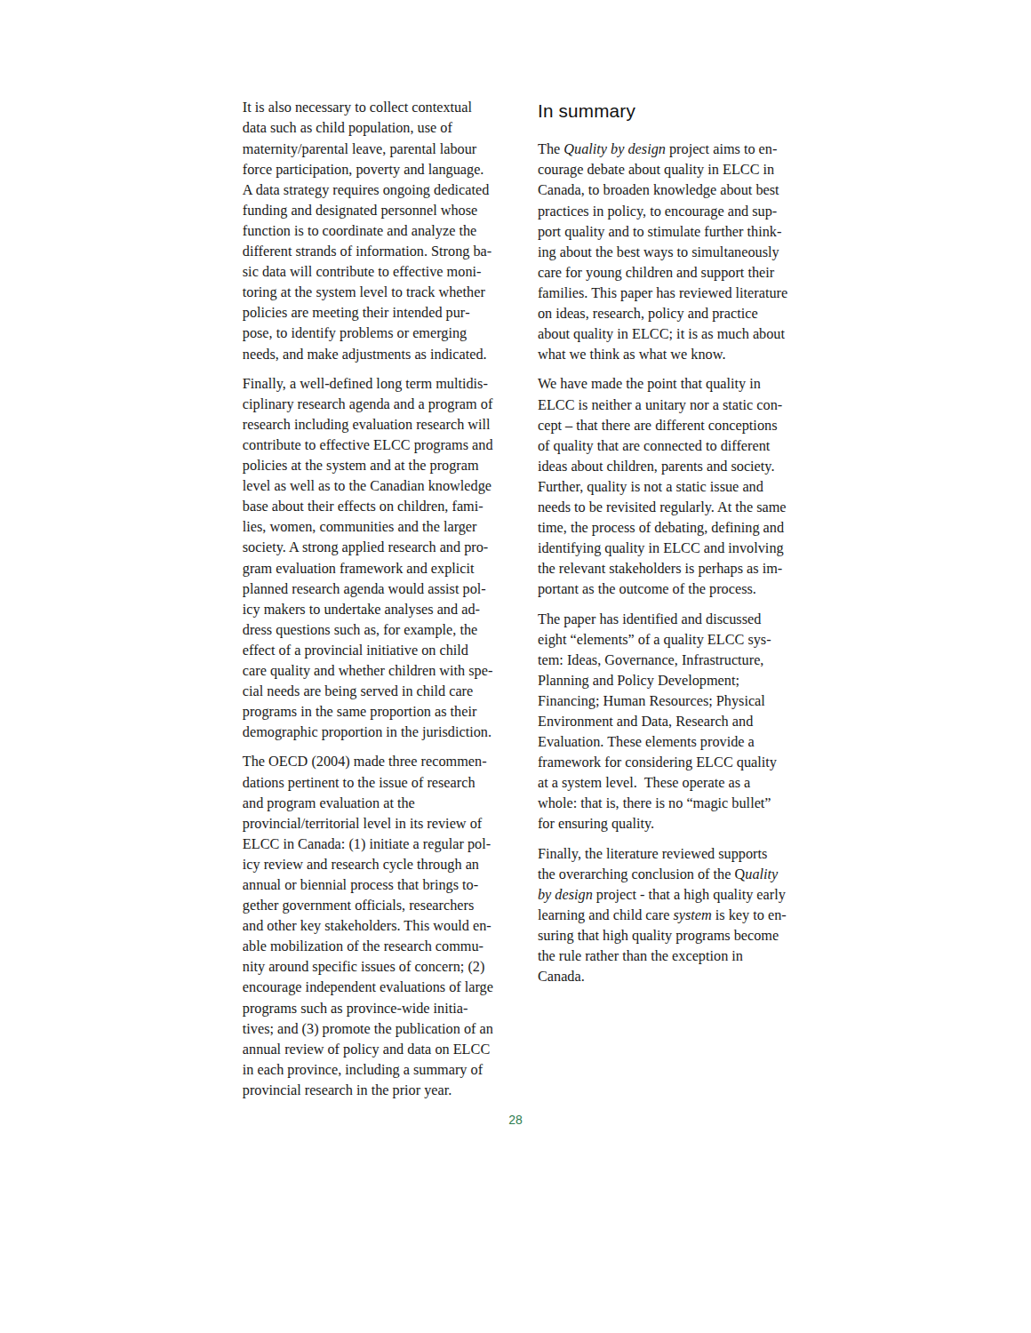It is also necessary to collect contextual data such as child population, use of maternity/parental leave, parental labour force participation, poverty and language. A data strategy requires ongoing dedicated funding and designated personnel whose function is to coordinate and analyze the different strands of information. Strong basic data will contribute to effective monitoring at the system level to track whether policies are meeting their intended purpose, to identify problems or emerging needs, and make adjustments as indicated.
Finally, a well-defined long term multidisciplinary research agenda and a program of research including evaluation research will contribute to effective ELCC programs and policies at the system and at the program level as well as to the Canadian knowledge base about their effects on children, families, women, communities and the larger society. A strong applied research and program evaluation framework and explicit planned research agenda would assist policy makers to undertake analyses and address questions such as, for example, the effect of a provincial initiative on child care quality and whether children with special needs are being served in child care programs in the same proportion as their demographic proportion in the jurisdiction.
The OECD (2004) made three recommendations pertinent to the issue of research and program evaluation at the provincial/territorial level in its review of ELCC in Canada: (1) initiate a regular policy review and research cycle through an annual or biennial process that brings together government officials, researchers and other key stakeholders. This would enable mobilization of the research community around specific issues of concern; (2) encourage independent evaluations of large programs such as province-wide initiatives; and (3) promote the publication of an annual review of policy and data on ELCC in each province, including a summary of provincial research in the prior year.
In summary
The Quality by design project aims to encourage debate about quality in ELCC in Canada, to broaden knowledge about best practices in policy, to encourage and support quality and to stimulate further thinking about the best ways to simultaneously care for young children and support their families. This paper has reviewed literature on ideas, research, policy and practice about quality in ELCC; it is as much about what we think as what we know.
We have made the point that quality in ELCC is neither a unitary nor a static concept – that there are different conceptions of quality that are connected to different ideas about children, parents and society. Further, quality is not a static issue and needs to be revisited regularly. At the same time, the process of debating, defining and identifying quality in ELCC and involving the relevant stakeholders is perhaps as important as the outcome of the process.
The paper has identified and discussed eight “elements” of a quality ELCC system: Ideas, Governance, Infrastructure, Planning and Policy Development; Financing; Human Resources; Physical Environment and Data, Research and Evaluation. These elements provide a framework for considering ELCC quality at a system level. These operate as a whole: that is, there is no “magic bullet” for ensuring quality.
Finally, the literature reviewed supports the overarching conclusion of the Quality by design project - that a high quality early learning and child care system is key to ensuring that high quality programs become the rule rather than the exception in Canada.
28